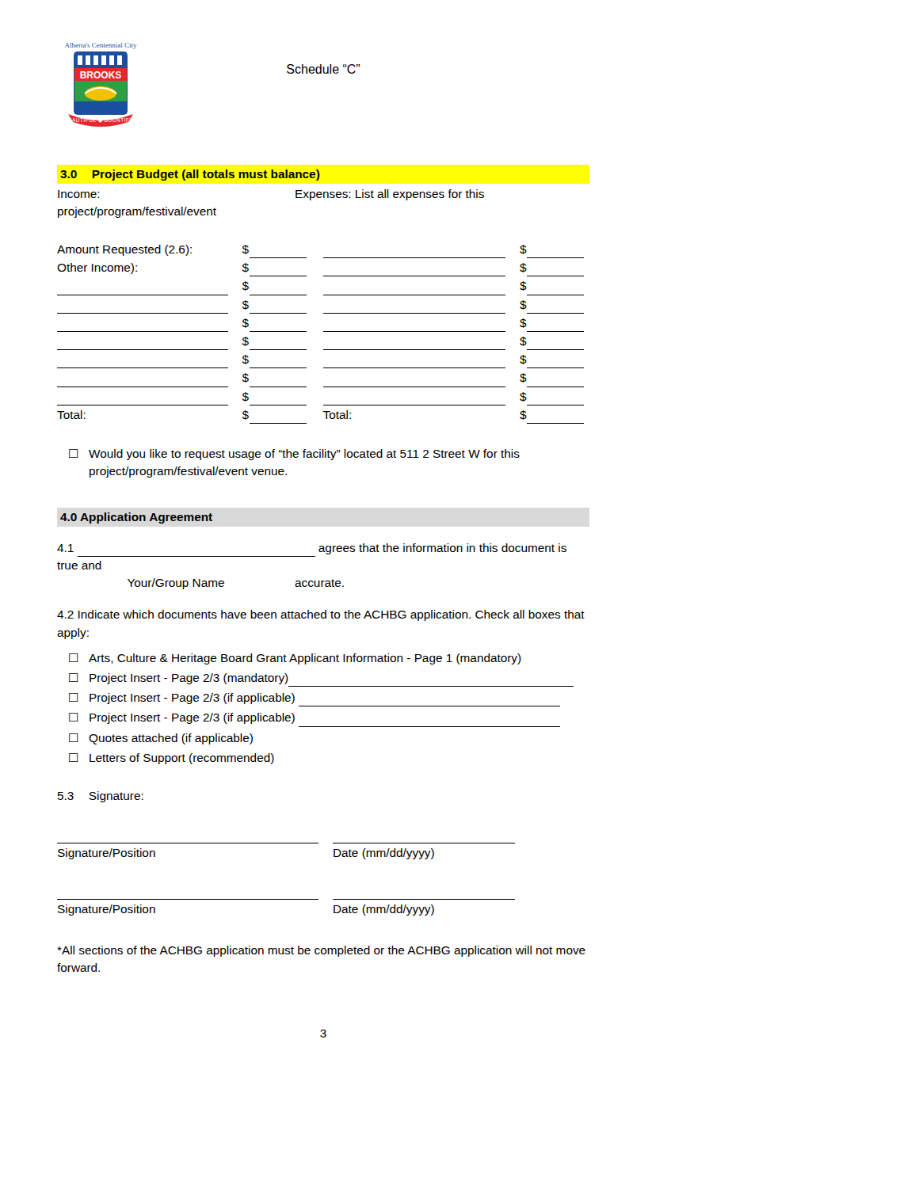Alberta's Centennial City BROOKS BEAUTIFUL ◆ BOUNTIFUL
Schedule “C”
3.0 Project Budget (all totals must balance)
Income: Expenses: List all expenses for this project/program/festival/event
| Amount Requested (2.6): | $ | | $ |
| Other Income): | $ | | $ |
| | $ | | $ |
| | $ | | $ |
| | $ | | $ |
| | $ | | $ |
| | $ | | $ |
| | $ | | $ |
| | $ | | $ |
| Total: | $ | Total: | $ |
☐ Would you like to request usage of “the facility” located at 511 2 Street W for this project/program/festival/event venue.
4.0 Application Agreement
4.1 agrees that the information in this document is true and
Your/Group Name accurate.
4.2 Indicate which documents have been attached to the ACHBG application. Check all boxes that apply:
☐Arts, Culture & Heritage Board Grant Applicant Information - Page 1 (mandatory)
☐Project Insert - Page 2/3 (mandatory)
☐Project Insert - Page 2/3 (if applicable)
☐Project Insert - Page 2/3 (if applicable)
☐Quotes attached (if applicable)
☐Letters of Support (recommended)
5.3 Signature:
Signature/Position Date (mm/dd/yyyy)
Signature/Position Date (mm/dd/yyyy)
*All sections of the ACHBG application must be completed or the ACHBG application will not move forward.
3